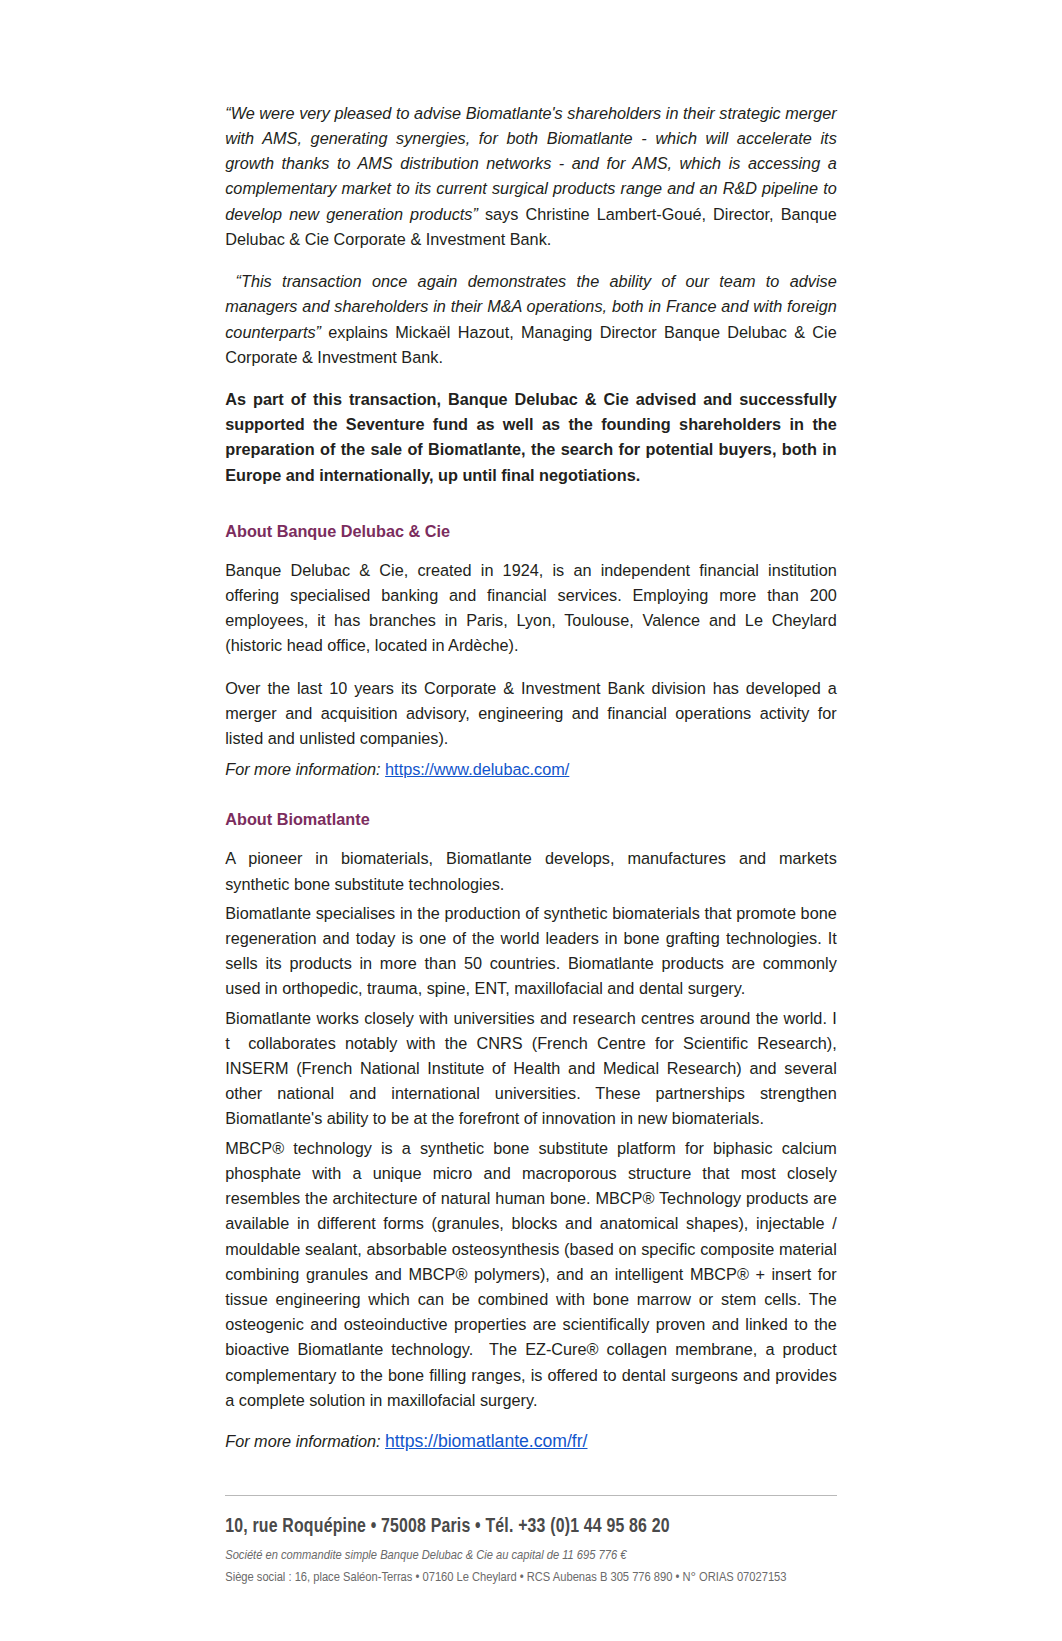“We were very pleased to advise Biomatlante's shareholders in their strategic merger with AMS, generating synergies, for both Biomatlante - which will accelerate its growth thanks to AMS distribution networks - and for AMS, which is accessing a complementary market to its current surgical products range and an R&D pipeline to develop new generation products” says Christine Lambert-Goué, Director, Banque Delubac & Cie Corporate & Investment Bank.
“This transaction once again demonstrates the ability of our team to advise managers and shareholders in their M&A operations, both in France and with foreign counterparts” explains Mickaël Hazout, Managing Director Banque Delubac & Cie Corporate & Investment Bank.
As part of this transaction, Banque Delubac & Cie advised and successfully supported the Seventure fund as well as the founding shareholders in the preparation of the sale of Biomatlante, the search for potential buyers, both in Europe and internationally, up until final negotiations.
About Banque Delubac & Cie
Banque Delubac & Cie, created in 1924, is an independent financial institution offering specialised banking and financial services. Employing more than 200 employees, it has branches in Paris, Lyon, Toulouse, Valence and Le Cheylard (historic head office, located in Ardèche).
Over the last 10 years its Corporate & Investment Bank division has developed a merger and acquisition advisory, engineering and financial operations activity for listed and unlisted companies).
For more information: https://www.delubac.com/
About Biomatlante
A pioneer in biomaterials, Biomatlante develops, manufactures and markets synthetic bone substitute technologies.
Biomatlante specialises in the production of synthetic biomaterials that promote bone regeneration and today is one of the world leaders in bone grafting technologies. It sells its products in more than 50 countries. Biomatlante products are commonly used in orthopedic, trauma, spine, ENT, maxillofacial and dental surgery.
Biomatlante works closely with universities and research centres around the world. I t collaborates notably with the CNRS (French Centre for Scientific Research), INSERM (French National Institute of Health and Medical Research) and several other national and international universities. These partnerships strengthen Biomatlante's ability to be at the forefront of innovation in new biomaterials.
MBCP® technology is a synthetic bone substitute platform for biphasic calcium phosphate with a unique micro and macroporous structure that most closely resembles the architecture of natural human bone. MBCP® Technology products are available in different forms (granules, blocks and anatomical shapes), injectable / mouldable sealant, absorbable osteosynthesis (based on specific composite material combining granules and MBCP® polymers), and an intelligent MBCP® + insert for tissue engineering which can be combined with bone marrow or stem cells. The osteogenic and osteoinductive properties are scientifically proven and linked to the bioactive Biomatlante technology. The EZ-Cure® collagen membrane, a product complementary to the bone filling ranges, is offered to dental surgeons and provides a complete solution in maxillofacial surgery.
For more information: https://biomatlante.com/fr/
10, rue Roquépine • 75008 Paris • Tél. +33 (0)1 44 95 86 20
Société en commandite simple Banque Delubac & Cie au capital de 11 695 776 €
Siège social : 16, place Saléon-Terras • 07160 Le Cheylard • RCS Aubenas B 305 776 890 • N° ORIAS 07027153